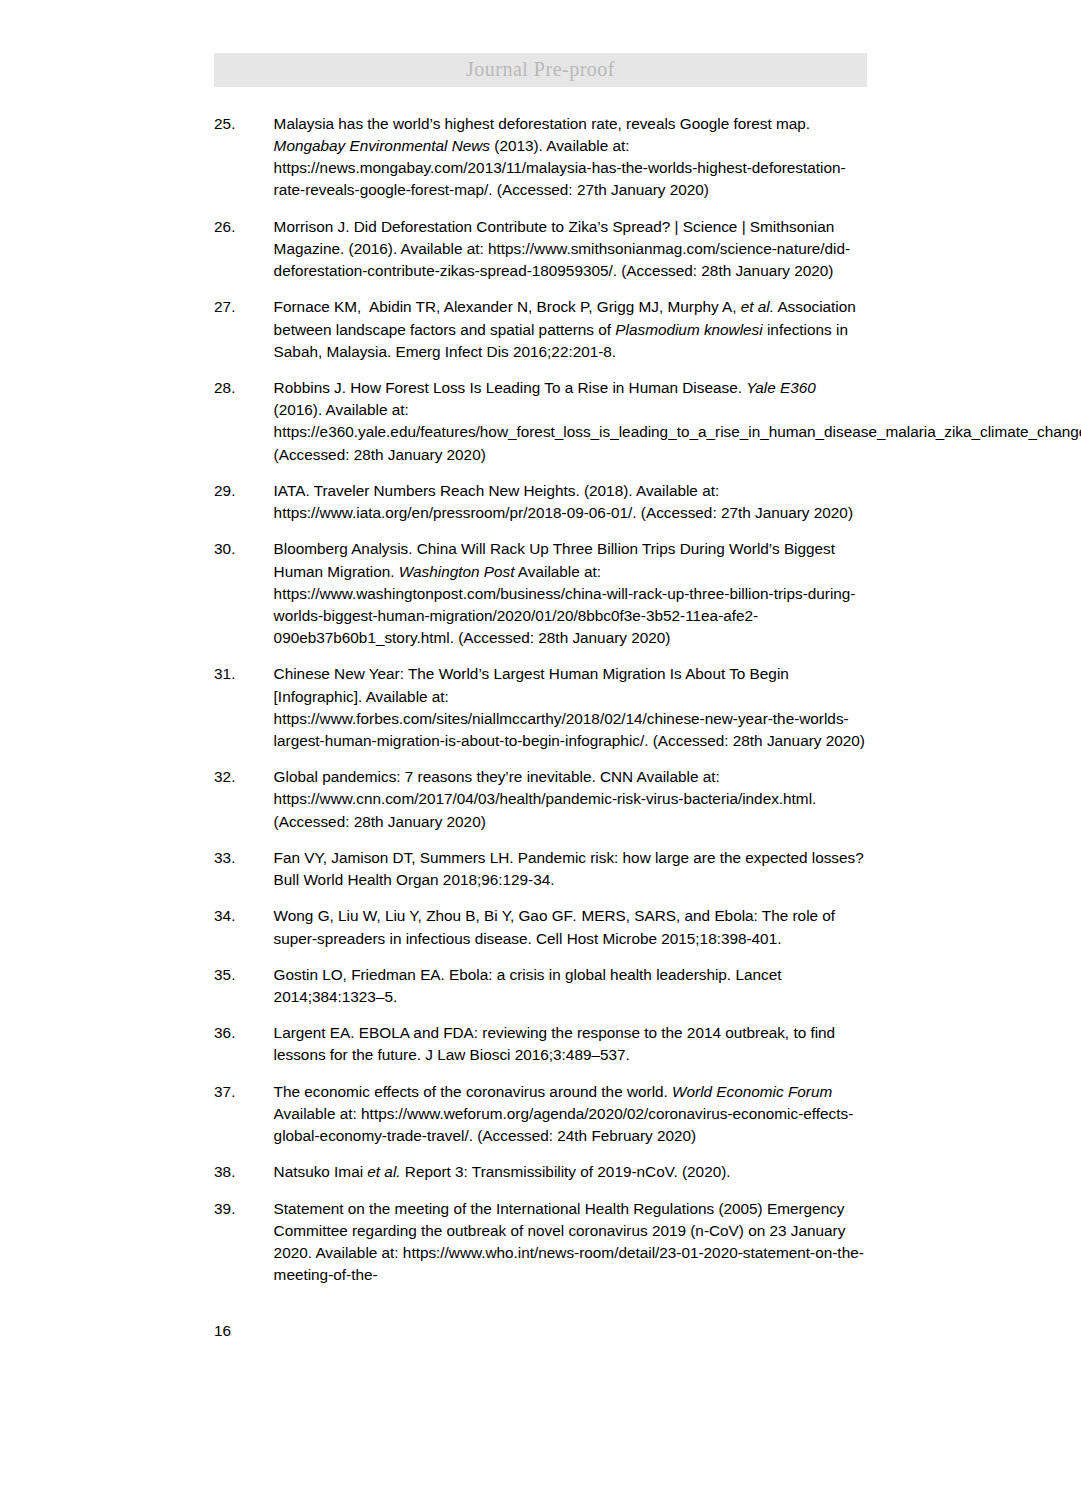Journal Pre-proof
25. Malaysia has the world’s highest deforestation rate, reveals Google forest map. Mongabay Environmental News (2013). Available at: https://news.mongabay.com/2013/11/malaysia-has-the-worlds-highest-deforestation-rate-reveals-google-forest-map/. (Accessed: 27th January 2020)
26. Morrison J. Did Deforestation Contribute to Zika’s Spread? | Science | Smithsonian Magazine. (2016). Available at: https://www.smithsonianmag.com/science-nature/did-deforestation-contribute-zikas-spread-180959305/. (Accessed: 28th January 2020)
27. Fornace KM, Abidin TR, Alexander N, Brock P, Grigg MJ, Murphy A, et al. Association between landscape factors and spatial patterns of Plasmodium knowlesi infections in Sabah, Malaysia. Emerg Infect Dis 2016;22:201-8.
28. Robbins J. How Forest Loss Is Leading To a Rise in Human Disease. Yale E360 (2016). Available at:
https://e360.yale.edu/features/how_forest_loss_is_leading_to_a_rise_in_human_disease_malaria_zika_climate_change. (Accessed: 28th January 2020)
29. IATA. Traveler Numbers Reach New Heights. (2018). Available at: https://www.iata.org/en/pressroom/pr/2018-09-06-01/. (Accessed: 27th January 2020)
30. Bloomberg Analysis. China Will Rack Up Three Billion Trips During World’s Biggest Human Migration. Washington Post Available at: https://www.washingtonpost.com/business/china-will-rack-up-three-billion-trips-during-worlds-biggest-human-migration/2020/01/20/8bbc0f3e-3b52-11ea-afe2-090eb37b60b1_story.html. (Accessed: 28th January 2020)
31. Chinese New Year: The World’s Largest Human Migration Is About To Begin [Infographic]. Available at: https://www.forbes.com/sites/niallmccarthy/2018/02/14/chinese-new-year-the-worlds-largest-human-migration-is-about-to-begin-infographic/. (Accessed: 28th January 2020)
32. Global pandemics: 7 reasons they’re inevitable. CNN Available at: https://www.cnn.com/2017/04/03/health/pandemic-risk-virus-bacteria/index.html. (Accessed: 28th January 2020)
33. Fan VY, Jamison DT, Summers LH. Pandemic risk: how large are the expected losses? Bull World Health Organ 2018;96:129-34.
34. Wong G, Liu W, Liu Y, Zhou B, Bi Y, Gao GF. MERS, SARS, and Ebola: The role of super-spreaders in infectious disease. Cell Host Microbe 2015;18:398-401.
35. Gostin LO, Friedman EA. Ebola: a crisis in global health leadership. Lancet 2014;384:1323–5.
36. Largent EA. EBOLA and FDA: reviewing the response to the 2014 outbreak, to find lessons for the future. J Law Biosci 2016;3:489–537.
37. The economic effects of the coronavirus around the world. World Economic Forum Available at: https://www.weforum.org/agenda/2020/02/coronavirus-economic-effects-global-economy-trade-travel/. (Accessed: 24th February 2020)
38. Natsuko Imai et al. Report 3: Transmissibility of 2019-nCoV. (2020).
39. Statement on the meeting of the International Health Regulations (2005) Emergency Committee regarding the outbreak of novel coronavirus 2019 (n-CoV) on 23 January 2020. Available at: https://www.who.int/news-room/detail/23-01-2020-statement-on-the-meeting-of-the-
16